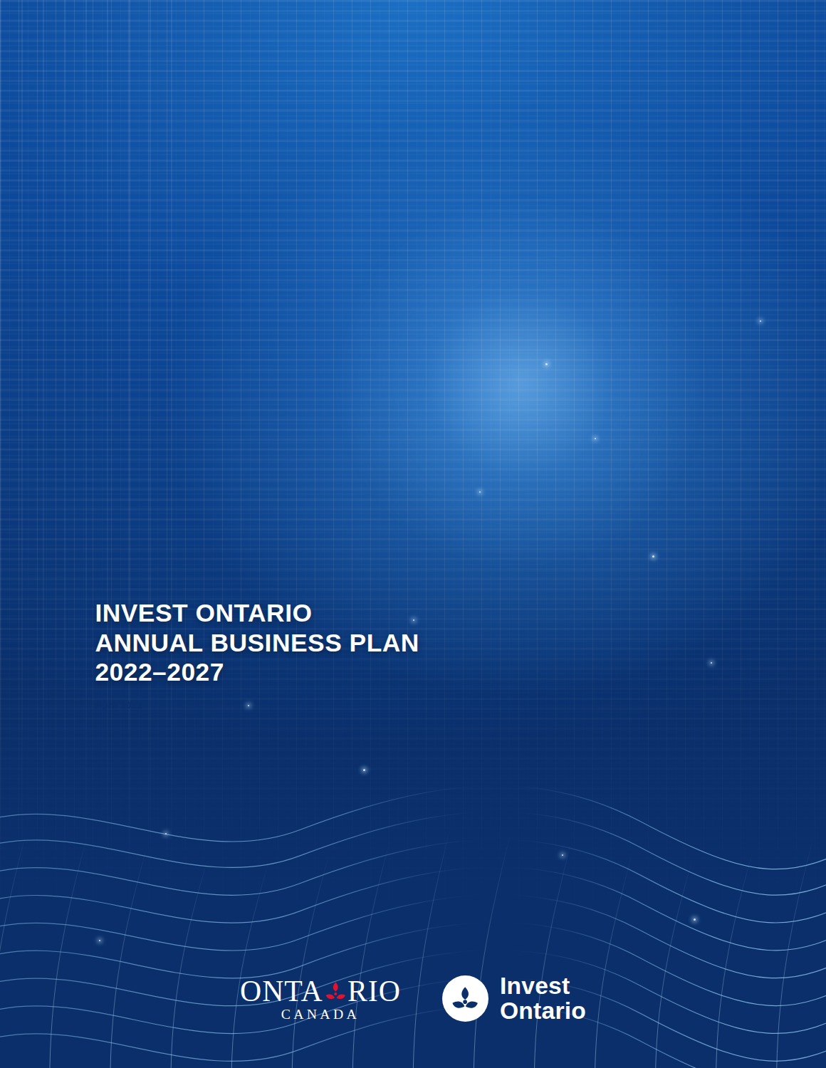Invest Ontario
Annual Business Plan
2022–2027
April 2022
ONTA RIO
Canada
Invest
Ontario